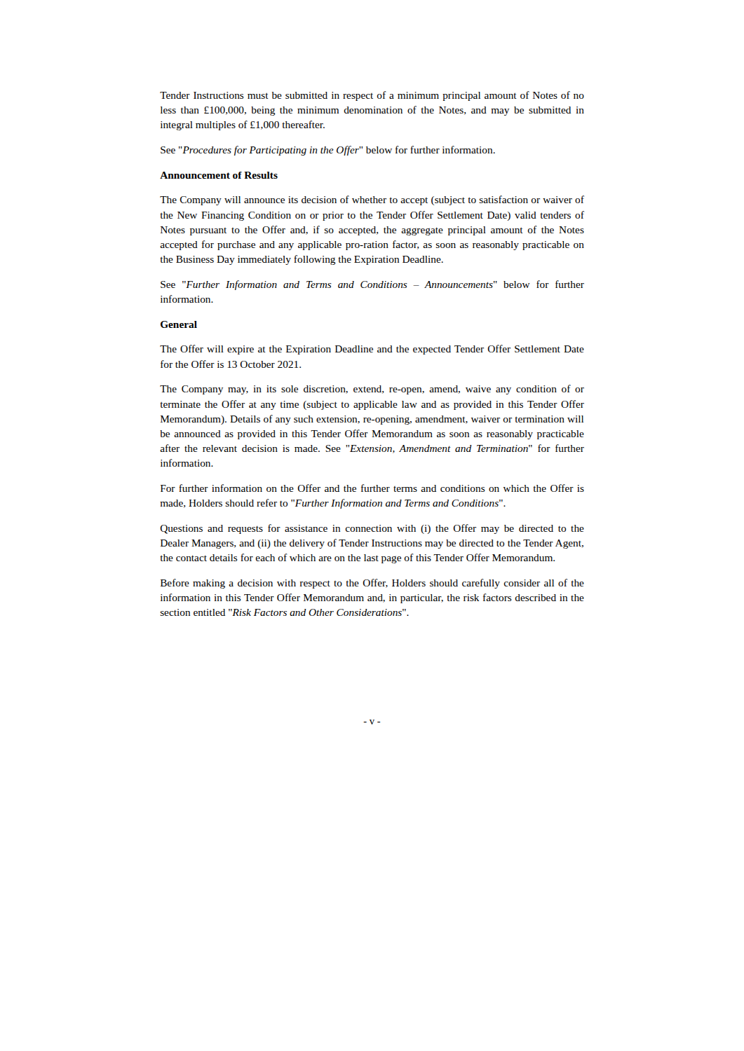Tender Instructions must be submitted in respect of a minimum principal amount of Notes of no less than £100,000, being the minimum denomination of the Notes, and may be submitted in integral multiples of £1,000 thereafter.
See "Procedures for Participating in the Offer" below for further information.
Announcement of Results
The Company will announce its decision of whether to accept (subject to satisfaction or waiver of the New Financing Condition on or prior to the Tender Offer Settlement Date) valid tenders of Notes pursuant to the Offer and, if so accepted, the aggregate principal amount of the Notes accepted for purchase and any applicable pro-ration factor, as soon as reasonably practicable on the Business Day immediately following the Expiration Deadline.
See "Further Information and Terms and Conditions – Announcements" below for further information.
General
The Offer will expire at the Expiration Deadline and the expected Tender Offer Settlement Date for the Offer is 13 October 2021.
The Company may, in its sole discretion, extend, re-open, amend, waive any condition of or terminate the Offer at any time (subject to applicable law and as provided in this Tender Offer Memorandum). Details of any such extension, re-opening, amendment, waiver or termination will be announced as provided in this Tender Offer Memorandum as soon as reasonably practicable after the relevant decision is made. See "Extension, Amendment and Termination" for further information.
For further information on the Offer and the further terms and conditions on which the Offer is made, Holders should refer to "Further Information and Terms and Conditions".
Questions and requests for assistance in connection with (i) the Offer may be directed to the Dealer Managers, and (ii) the delivery of Tender Instructions may be directed to the Tender Agent, the contact details for each of which are on the last page of this Tender Offer Memorandum.
Before making a decision with respect to the Offer, Holders should carefully consider all of the information in this Tender Offer Memorandum and, in particular, the risk factors described in the section entitled "Risk Factors and Other Considerations".
- v -